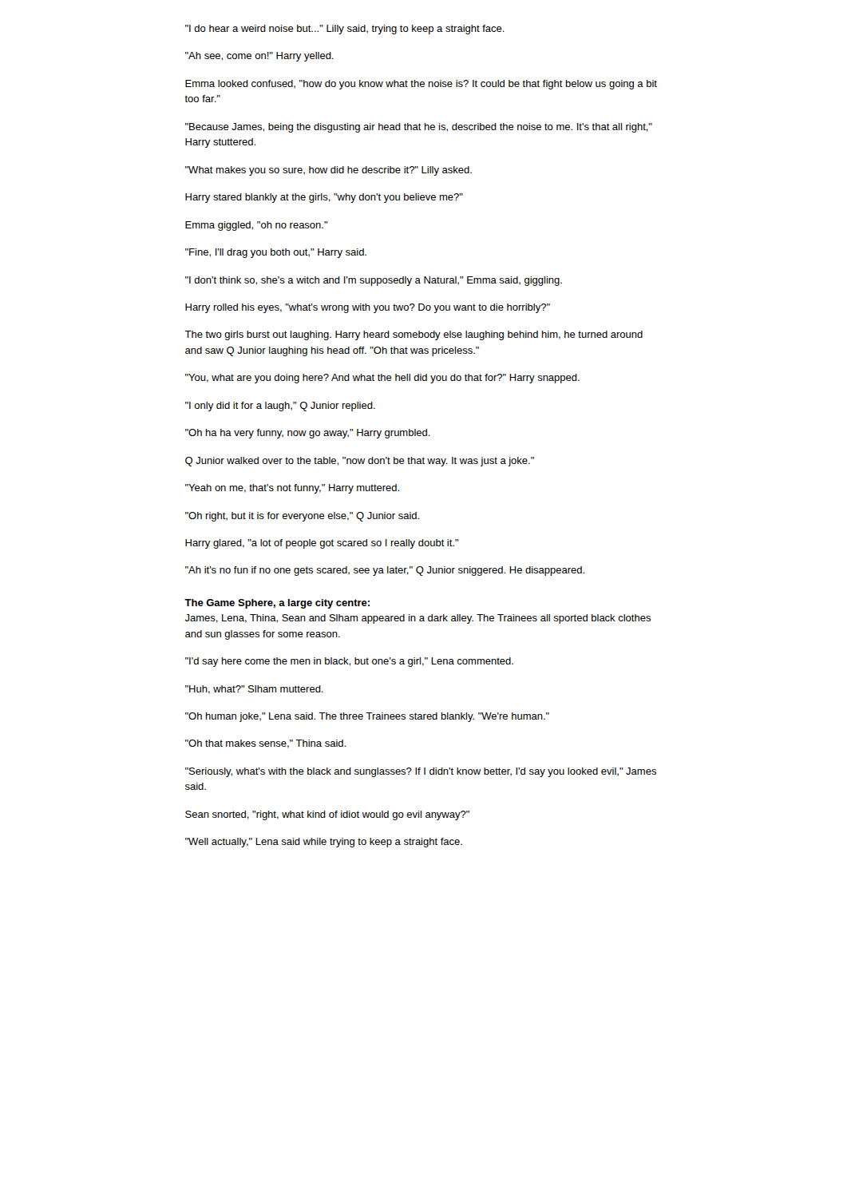"I do hear a weird noise but..." Lilly said, trying to keep a straight face.
"Ah see, come on!" Harry yelled.
Emma looked confused, "how do you know what the noise is? It could be that fight below us going a bit too far."
"Because James, being the disgusting air head that he is, described the noise to me. It's that all right," Harry stuttered.
"What makes you so sure, how did he describe it?" Lilly asked.
Harry stared blankly at the girls, "why don't you believe me?"
Emma giggled, "oh no reason."
"Fine, I'll drag you both out," Harry said.
"I don't think so, she's a witch and I'm supposedly a Natural," Emma said, giggling.
Harry rolled his eyes, "what's wrong with you two? Do you want to die horribly?"
The two girls burst out laughing. Harry heard somebody else laughing behind him, he turned around and saw Q Junior laughing his head off. "Oh that was priceless."
"You, what are you doing here? And what the hell did you do that for?" Harry snapped.
"I only did it for a laugh," Q Junior replied.
"Oh ha ha very funny, now go away," Harry grumbled.
Q Junior walked over to the table, "now don't be that way. It was just a joke."
"Yeah on me, that's not funny," Harry muttered.
"Oh right, but it is for everyone else," Q Junior said.
Harry glared, "a lot of people got scared so I really doubt it."
"Ah it's no fun if no one gets scared, see ya later," Q Junior sniggered. He disappeared.
The Game Sphere, a large city centre:
James, Lena, Thina, Sean and Slham appeared in a dark alley. The Trainees all sported black clothes and sun glasses for some reason.
"I'd say here come the men in black, but one's a girl," Lena commented.
"Huh, what?" Slham muttered.
"Oh human joke," Lena said. The three Trainees stared blankly. "We're human."
"Oh that makes sense," Thina said.
"Seriously, what's with the black and sunglasses? If I didn't know better, I'd say you looked evil," James said.
Sean snorted, "right, what kind of idiot would go evil anyway?"
"Well actually," Lena said while trying to keep a straight face.